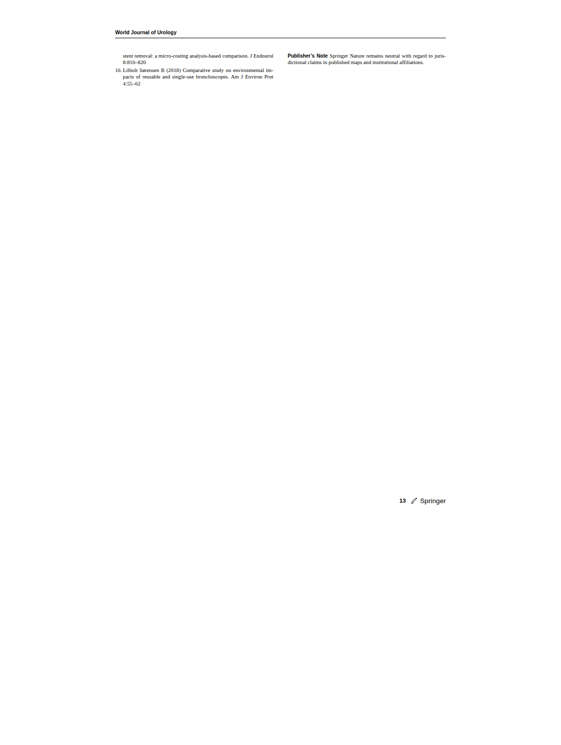World Journal of Urology
stent removal: a micro-costing analysis-based comparison. J Endourol 8:816–820
16. Lilholt Sørensen B (2018) Comparative study on environmental impacts of reusable and single-use bronchoscopes. Am J Environ Prot 4:55–62
Publisher’s Note Springer Nature remains neutral with regard to jurisdictional claims in published maps and institutional affiliations.
13 Springer